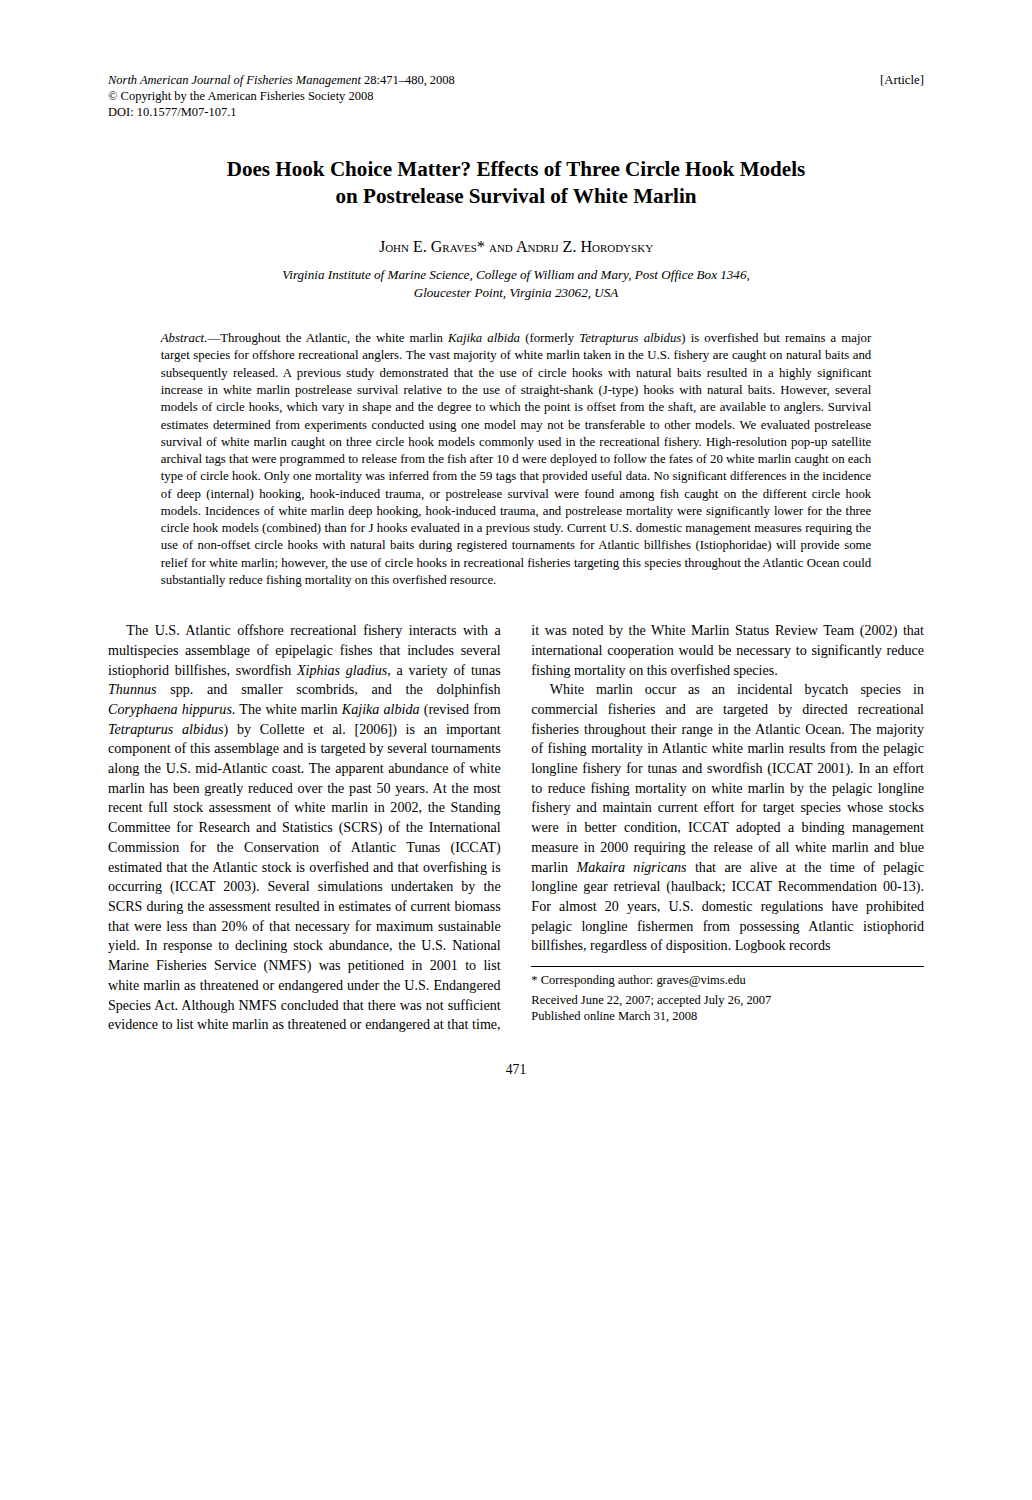[Article] North American Journal of Fisheries Management 28:471–480, 2008
© Copyright by the American Fisheries Society 2008
DOI: 10.1577/M07-107.1
Does Hook Choice Matter? Effects of Three Circle Hook Models
on Postrelease Survival of White Marlin
John E. Graves* and Andrij Z. Horodysky
Virginia Institute of Marine Science, College of William and Mary, Post Office Box 1346,
Gloucester Point, Virginia 23062, USA
Abstract.—Throughout the Atlantic, the white marlin Kajika albida (formerly Tetrapturus albidus) is overfished but remains a major target species for offshore recreational anglers. The vast majority of white marlin taken in the U.S. fishery are caught on natural baits and subsequently released. A previous study demonstrated that the use of circle hooks with natural baits resulted in a highly significant increase in white marlin postrelease survival relative to the use of straight-shank (J-type) hooks with natural baits. However, several models of circle hooks, which vary in shape and the degree to which the point is offset from the shaft, are available to anglers. Survival estimates determined from experiments conducted using one model may not be transferable to other models. We evaluated postrelease survival of white marlin caught on three circle hook models commonly used in the recreational fishery. High-resolution pop-up satellite archival tags that were programmed to release from the fish after 10 d were deployed to follow the fates of 20 white marlin caught on each type of circle hook. Only one mortality was inferred from the 59 tags that provided useful data. No significant differences in the incidence of deep (internal) hooking, hook-induced trauma, or postrelease survival were found among fish caught on the different circle hook models. Incidences of white marlin deep hooking, hook-induced trauma, and postrelease mortality were significantly lower for the three circle hook models (combined) than for J hooks evaluated in a previous study. Current U.S. domestic management measures requiring the use of non-offset circle hooks with natural baits during registered tournaments for Atlantic billfishes (Istiophoridae) will provide some relief for white marlin; however, the use of circle hooks in recreational fisheries targeting this species throughout the Atlantic Ocean could substantially reduce fishing mortality on this overfished resource.
The U.S. Atlantic offshore recreational fishery interacts with a multispecies assemblage of epipelagic fishes that includes several istiophorid billfishes, swordfish Xiphias gladius, a variety of tunas Thunnus spp. and smaller scombrids, and the dolphinfish Coryphaena hippurus. The white marlin Kajika albida (revised from Tetrapturus albidus) by Collette et al. [2006]) is an important component of this assemblage and is targeted by several tournaments along the U.S. mid-Atlantic coast. The apparent abundance of white marlin has been greatly reduced over the past 50 years. At the most recent full stock assessment of white marlin in 2002, the Standing Committee for Research and Statistics (SCRS) of the International Commission for the Conservation of Atlantic Tunas (ICCAT) estimated that the Atlantic stock is overfished and that overfishing is occurring (ICCAT 2003). Several simulations undertaken by the SCRS during the assessment resulted in estimates of current biomass that were less than 20% of that necessary for maximum sustainable yield. In response to declining stock abundance, the U.S. National Marine Fisheries Service (NMFS) was petitioned in 2001 to list white marlin as threatened or endangered under the U.S. Endangered Species Act. Although NMFS concluded that there was not sufficient evidence to list white marlin as threatened or endangered at that time, it was noted by the White Marlin Status Review Team (2002) that international cooperation would be necessary to significantly reduce fishing mortality on this overfished species.
White marlin occur as an incidental bycatch species in commercial fisheries and are targeted by directed recreational fisheries throughout their range in the Atlantic Ocean. The majority of fishing mortality in Atlantic white marlin results from the pelagic longline fishery for tunas and swordfish (ICCAT 2001). In an effort to reduce fishing mortality on white marlin by the pelagic longline fishery and maintain current effort for target species whose stocks were in better condition, ICCAT adopted a binding management measure in 2000 requiring the release of all white marlin and blue marlin Makaira nigricans that are alive at the time of pelagic longline gear retrieval (haulback; ICCAT Recommendation 00-13). For almost 20 years, U.S. domestic regulations have prohibited pelagic longline fishermen from possessing Atlantic istiophorid billfishes, regardless of disposition. Logbook records
* Corresponding author: graves@vims.edu
Received June 22, 2007; accepted July 26, 2007
Published online March 31, 2008
471